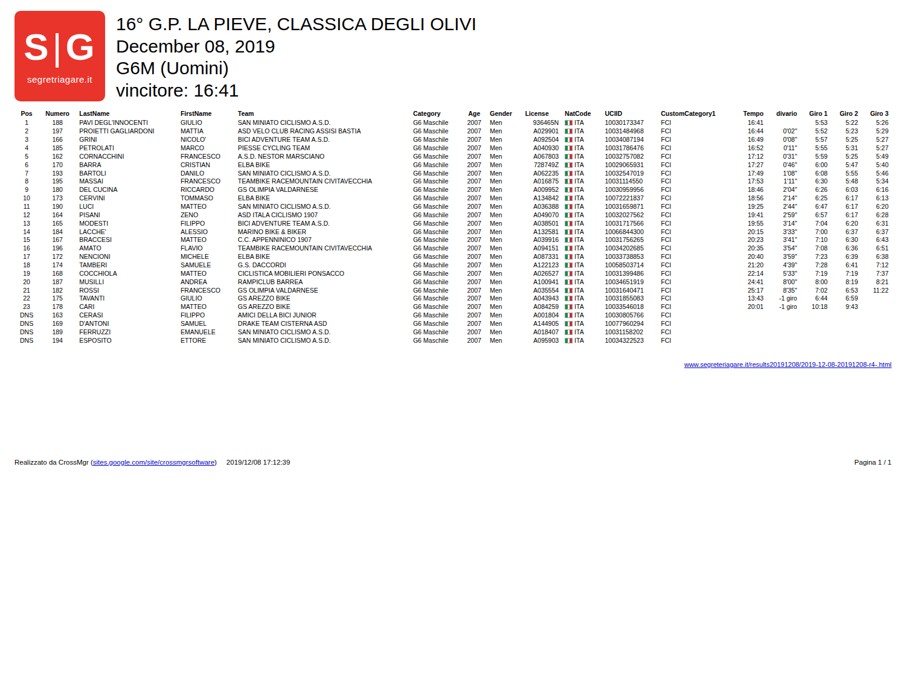S|G
segretriagare.it
16° G.P. LA PIEVE, CLASSICA DEGLI OLIVI
December 08, 2019
G6M (Uomini)
vincitore: 16:41
| Pos | Numero | LastName | FirstName | Team | Category | Age | Gender | License | NatCode | UCIID | CustomCategory1 | Tempo | divario | Giro 1 | Giro 2 | Giro 3 |
| --- | --- | --- | --- | --- | --- | --- | --- | --- | --- | --- | --- | --- | --- | --- | --- | --- |
| 1 | 188 | PAVI DEGL'INNOCENTI | GIULIO | SAN MINIATO CICLISMO A.S.D. | G6 Maschile | 2007 | Men | 936465N | ITA | 10030173347 | FCI | 16:41 | | 5:53 | 5:22 | 5:26 |
| 2 | 197 | PROIETTI GAGLIARDONI | MATTIA | ASD VELO CLUB RACING ASSISI BASTIA | G6 Maschile | 2007 | Men | A029901 | ITA | 10031484968 | FCI | 16:44 | 0'02" | 5:52 | 5:23 | 5:29 |
| 3 | 166 | GRINI | NICOLO' | BICI ADVENTURE TEAM A.S.D. | G6 Maschile | 2007 | Men | A092504 | ITA | 10034087194 | FCI | 16:49 | 0'08" | 5:57 | 5:25 | 5:27 |
| 4 | 185 | PETROLATI | MARCO | PIESSE CYCLING TEAM | G6 Maschile | 2007 | Men | A040930 | ITA | 10031786476 | FCI | 16:52 | 0'11" | 5:55 | 5:31 | 5:27 |
| 5 | 162 | CORNACCHINI | FRANCESCO | A.S.D. NESTOR MARSCIANO | G6 Maschile | 2007 | Men | A067803 | ITA | 10032757082 | FCI | 17:12 | 0'31" | 5:59 | 5:25 | 5:49 |
| 6 | 170 | BARRA | CRISTIAN | ELBA BIKE | G6 Maschile | 2007 | Men | 728749Z | ITA | 10029065931 | FCI | 17:27 | 0'46" | 6:00 | 5:47 | 5:40 |
| 7 | 193 | BARTOLI | DANILO | SAN MINIATO CICLISMO A.S.D. | G6 Maschile | 2007 | Men | A062235 | ITA | 10032547019 | FCI | 17:49 | 1'08" | 6:08 | 5:55 | 5:46 |
| 8 | 195 | MASSAI | FRANCESCO | TEAMBIKE RACEMOUNTAIN CIVITAVECCHIA | G6 Maschile | 2007 | Men | A016875 | ITA | 10031114550 | FCI | 17:53 | 1'11" | 6:30 | 5:48 | 5:34 |
| 9 | 180 | DEL CUCINA | RICCARDO | GS OLIMPIA VALDARNESE | G6 Maschile | 2007 | Men | A009952 | ITA | 10030959956 | FCI | 18:46 | 2'04" | 6:26 | 6:03 | 6:16 |
| 10 | 173 | CERVINI | TOMMASO | ELBA BIKE | G6 Maschile | 2007 | Men | A134842 | ITA | 10072221837 | FCI | 18:56 | 2'14" | 6:25 | 6:17 | 6:13 |
| 11 | 190 | LUCI | MATTEO | SAN MINIATO CICLISMO A.S.D. | G6 Maschile | 2007 | Men | A036388 | ITA | 10031659871 | FCI | 19:25 | 2'44" | 6:47 | 6:17 | 6:20 |
| 12 | 164 | PISANI | ZENO | ASD ITALA CICLISMO 1907 | G6 Maschile | 2007 | Men | A049070 | ITA | 10032027562 | FCI | 19:41 | 2'59" | 6:57 | 6:17 | 6:28 |
| 13 | 165 | MODESTI | FILIPPO | BICI ADVENTURE TEAM A.S.D. | G6 Maschile | 2007 | Men | A038501 | ITA | 10031717566 | FCI | 19:55 | 3'14" | 7:04 | 6:20 | 6:31 |
| 14 | 184 | LACCHE' | ALESSIO | MARINO BIKE & BIKER | G6 Maschile | 2007 | Men | A132581 | ITA | 10066844300 | FCI | 20:15 | 3'33" | 7:00 | 6:37 | 6:37 |
| 15 | 167 | BRACCESI | MATTEO | C.C. APPENNINICO 1907 | G6 Maschile | 2007 | Men | A039916 | ITA | 10031756265 | FCI | 20:23 | 3'41" | 7:10 | 6:30 | 6:43 |
| 16 | 196 | AMATO | FLAVIO | TEAMBIKE RACEMOUNTAIN CIVITAVECCHIA | G6 Maschile | 2007 | Men | A094151 | ITA | 10034202685 | FCI | 20:35 | 3'54" | 7:08 | 6:36 | 6:51 |
| 17 | 172 | NENCIONI | MICHELE | ELBA BIKE | G6 Maschile | 2007 | Men | A087331 | ITA | 10033738853 | FCI | 20:40 | 3'59" | 7:23 | 6:39 | 6:38 |
| 18 | 174 | TAMBERI | SAMUELE | G.S. DACCORDI | G6 Maschile | 2007 | Men | A122123 | ITA | 10058503714 | FCI | 21:20 | 4'39" | 7:28 | 6:41 | 7:12 |
| 19 | 168 | COCCHIOLA | MATTEO | CICLISTICA MOBILIERI PONSACCO | G6 Maschile | 2007 | Men | A026527 | ITA | 10031399486 | FCI | 22:14 | 5'33" | 7:19 | 7:19 | 7:37 |
| 20 | 187 | MUSILLI | ANDREA | RAMPICLUB BARREA | G6 Maschile | 2007 | Men | A100941 | ITA | 10034651919 | FCI | 24:41 | 8'00" | 8:00 | 8:19 | 8:21 |
| 21 | 182 | ROSSI | FRANCESCO | GS OLIMPIA VALDARNESE | G6 Maschile | 2007 | Men | A035554 | ITA | 10031640471 | FCI | 25:17 | 8'35" | 7:02 | 6:53 | 11:22 |
| 22 | 175 | TAVANTI | GIULIO | GS AREZZO BIKE | G6 Maschile | 2007 | Men | A043943 | ITA | 10031855083 | FCI | 13:43 | -1 giro | 6:44 | 6:59 | |
| 23 | 178 | CARI | MATTEO | GS AREZZO BIKE | G6 Maschile | 2007 | Men | A084259 | ITA | 10033546018 | FCI | 20:01 | -1 giro | 10:18 | 9:43 | |
| DNS | 163 | CERASI | FILIPPO | AMICI DELLA BICI JUNIOR | G6 Maschile | 2007 | Men | A001804 | ITA | 10030805766 | FCI | | | | | |
| DNS | 169 | D'ANTONI | SAMUEL | DRAKE TEAM CISTERNA ASD | G6 Maschile | 2007 | Men | A144905 | ITA | 10077960294 | FCI | | | | | |
| DNS | 189 | FERRUZZI | EMANUELE | SAN MINIATO CICLISMO A.S.D. | G6 Maschile | 2007 | Men | A018407 | ITA | 10031158202 | FCI | | | | | |
| DNS | 194 | ESPOSITO | ETTORE | SAN MINIATO CICLISMO A.S.D. | G6 Maschile | 2007 | Men | A095903 | ITA | 10034322523 | FCI | | | | | |
www.segreteriagare.it/results20191208/2019-12-08-20191208-r4-.html
Realizzato da CrossMgr (sites.google.com/site/crossmgrsoftware) 2019/12/08 17:12:39
Pagina 1 / 1